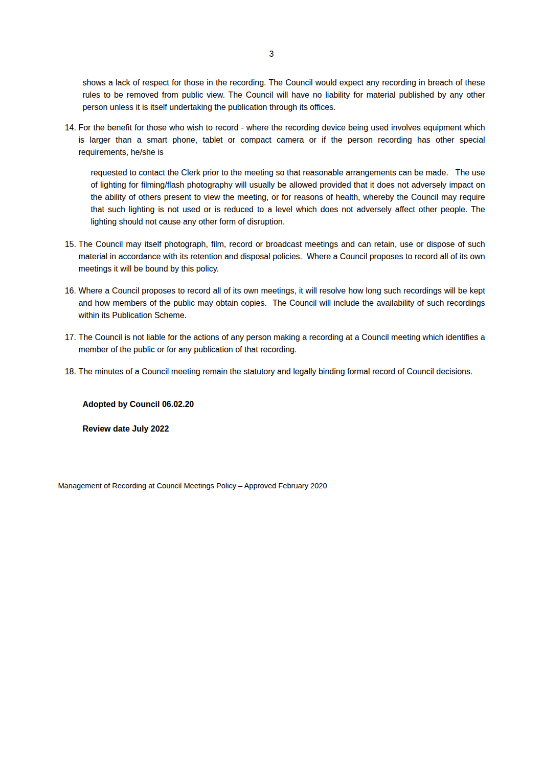3
shows a lack of respect for those in the recording. The Council would expect any recording in breach of these rules to be removed from public view. The Council will have no liability for material published by any other person unless it is itself undertaking the publication through its offices.
For the benefit for those who wish to record - where the recording device being used involves equipment which is larger than a smart phone, tablet or compact camera or if the person recording has other special requirements, he/she is
requested to contact the Clerk prior to the meeting so that reasonable arrangements can be made. The use of lighting for filming/flash photography will usually be allowed provided that it does not adversely impact on the ability of others present to view the meeting, or for reasons of health, whereby the Council may require that such lighting is not used or is reduced to a level which does not adversely affect other people. The lighting should not cause any other form of disruption.
The Council may itself photograph, film, record or broadcast meetings and can retain, use or dispose of such material in accordance with its retention and disposal policies. Where a Council proposes to record all of its own meetings it will be bound by this policy.
Where a Council proposes to record all of its own meetings, it will resolve how long such recordings will be kept and how members of the public may obtain copies. The Council will include the availability of such recordings within its Publication Scheme.
The Council is not liable for the actions of any person making a recording at a Council meeting which identifies a member of the public or for any publication of that recording.
The minutes of a Council meeting remain the statutory and legally binding formal record of Council decisions.
Adopted by Council 06.02.20
Review date July 2022
Management of Recording at Council Meetings Policy – Approved February 2020